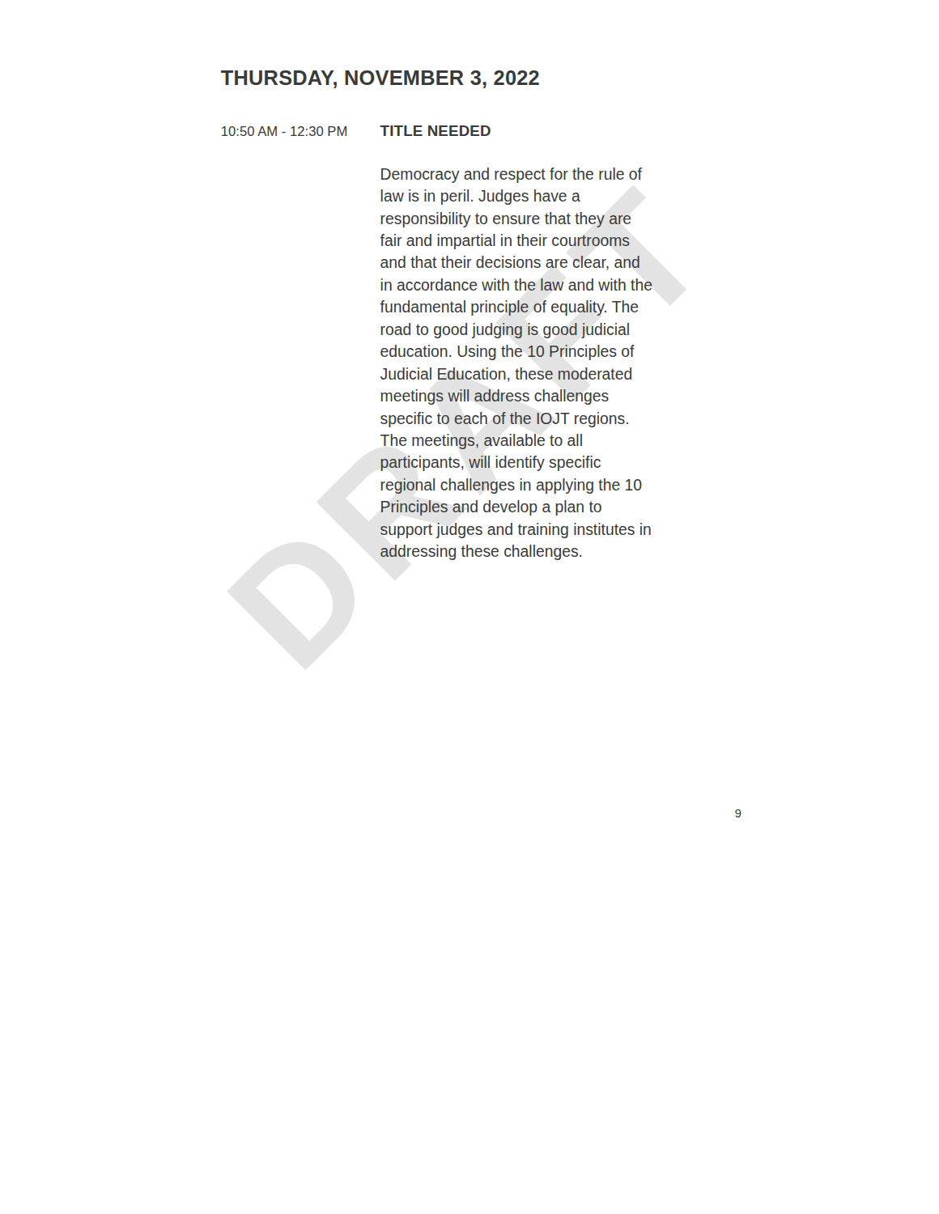DRAFT
THURSDAY, NOVEMBER 3, 2022
10:50 AM - 12:30 PM
TITLE NEEDED
Democracy and respect for the rule of law is in peril. Judges have a responsibility to ensure that they are fair and impartial in their courtrooms and that their decisions are clear, and in accordance with the law and with the fundamental principle of equality. The road to good judging is good judicial education. Using the 10 Principles of Judicial Education, these moderated meetings will address challenges specific to each of the IOJT regions. The meetings, available to all participants, will identify specific regional challenges in applying the 10 Principles and develop a plan to support judges and training institutes in addressing these challenges.
9